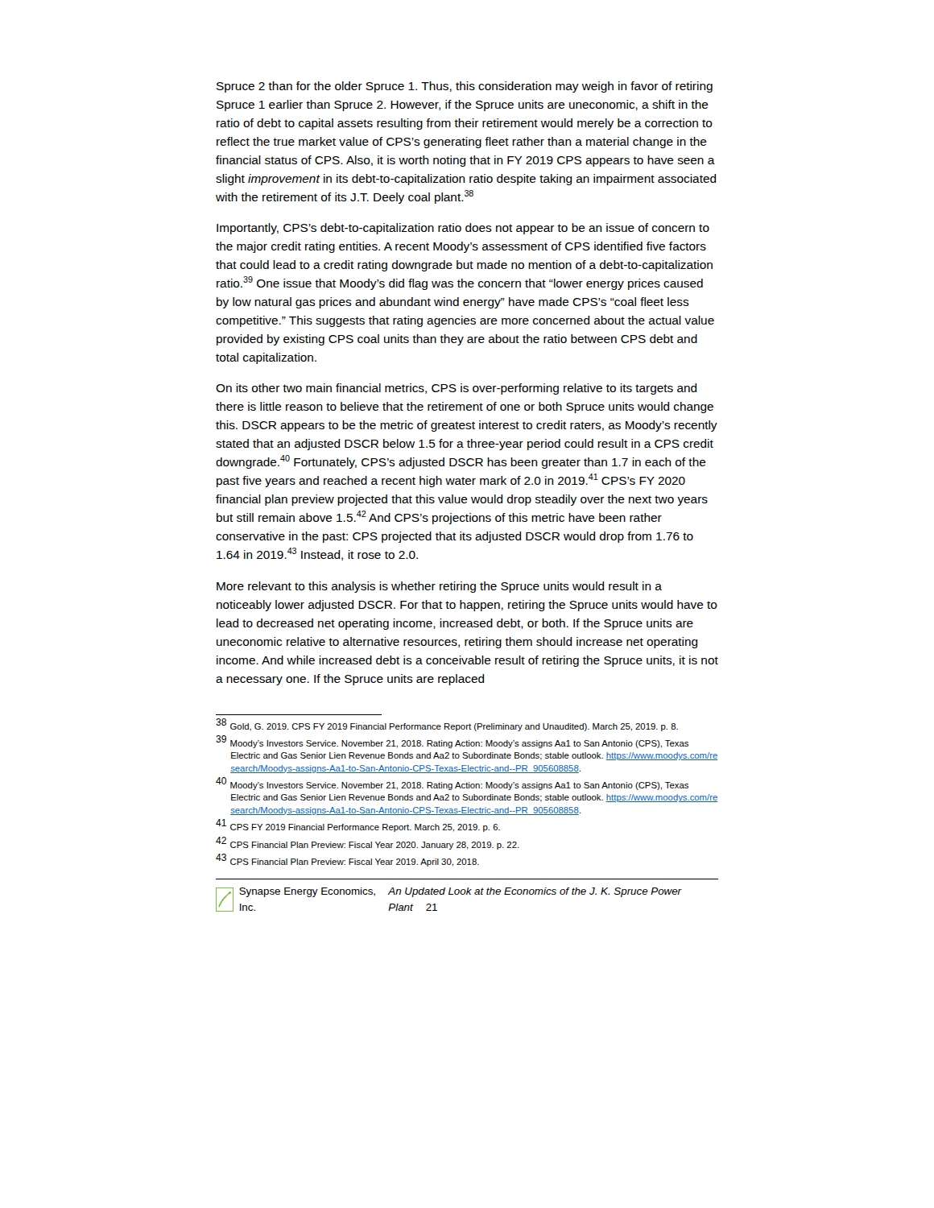Spruce 2 than for the older Spruce 1. Thus, this consideration may weigh in favor of retiring Spruce 1 earlier than Spruce 2. However, if the Spruce units are uneconomic, a shift in the ratio of debt to capital assets resulting from their retirement would merely be a correction to reflect the true market value of CPS’s generating fleet rather than a material change in the financial status of CPS. Also, it is worth noting that in FY 2019 CPS appears to have seen a slight improvement in its debt-to-capitalization ratio despite taking an impairment associated with the retirement of its J.T. Deely coal plant.38
Importantly, CPS’s debt-to-capitalization ratio does not appear to be an issue of concern to the major credit rating entities. A recent Moody’s assessment of CPS identified five factors that could lead to a credit rating downgrade but made no mention of a debt-to-capitalization ratio.39 One issue that Moody’s did flag was the concern that “lower energy prices caused by low natural gas prices and abundant wind energy” have made CPS’s “coal fleet less competitive.” This suggests that rating agencies are more concerned about the actual value provided by existing CPS coal units than they are about the ratio between CPS debt and total capitalization.
On its other two main financial metrics, CPS is over-performing relative to its targets and there is little reason to believe that the retirement of one or both Spruce units would change this. DSCR appears to be the metric of greatest interest to credit raters, as Moody’s recently stated that an adjusted DSCR below 1.5 for a three-year period could result in a CPS credit downgrade.40 Fortunately, CPS’s adjusted DSCR has been greater than 1.7 in each of the past five years and reached a recent high water mark of 2.0 in 2019.41 CPS’s FY 2020 financial plan preview projected that this value would drop steadily over the next two years but still remain above 1.5.42 And CPS’s projections of this metric have been rather conservative in the past: CPS projected that its adjusted DSCR would drop from 1.76 to 1.64 in 2019.43 Instead, it rose to 2.0.
More relevant to this analysis is whether retiring the Spruce units would result in a noticeably lower adjusted DSCR. For that to happen, retiring the Spruce units would have to lead to decreased net operating income, increased debt, or both. If the Spruce units are uneconomic relative to alternative resources, retiring them should increase net operating income. And while increased debt is a conceivable result of retiring the Spruce units, it is not a necessary one. If the Spruce units are replaced
38 Gold, G. 2019. CPS FY 2019 Financial Performance Report (Preliminary and Unaudited). March 25, 2019. p. 8.
39 Moody’s Investors Service. November 21, 2018. Rating Action: Moody’s assigns Aa1 to San Antonio (CPS), Texas Electric and Gas Senior Lien Revenue Bonds and Aa2 to Subordinate Bonds; stable outlook. https://www.moodys.com/research/Moodys-assigns-Aa1-to-San-Antonio-CPS-Texas-Electric-and--PR_905608858.
40 Moody’s Investors Service. November 21, 2018. Rating Action: Moody’s assigns Aa1 to San Antonio (CPS), Texas Electric and Gas Senior Lien Revenue Bonds and Aa2 to Subordinate Bonds; stable outlook. https://www.moodys.com/research/Moodys-assigns-Aa1-to-San-Antonio-CPS-Texas-Electric-and--PR_905608858.
41 CPS FY 2019 Financial Performance Report. March 25, 2019. p. 6.
42 CPS Financial Plan Preview: Fiscal Year 2020. January 28, 2019. p. 22.
43 CPS Financial Plan Preview: Fiscal Year 2019. April 30, 2018.
Synapse Energy Economics, Inc.
An Updated Look at the Economics of the J. K. Spruce Power Plant21